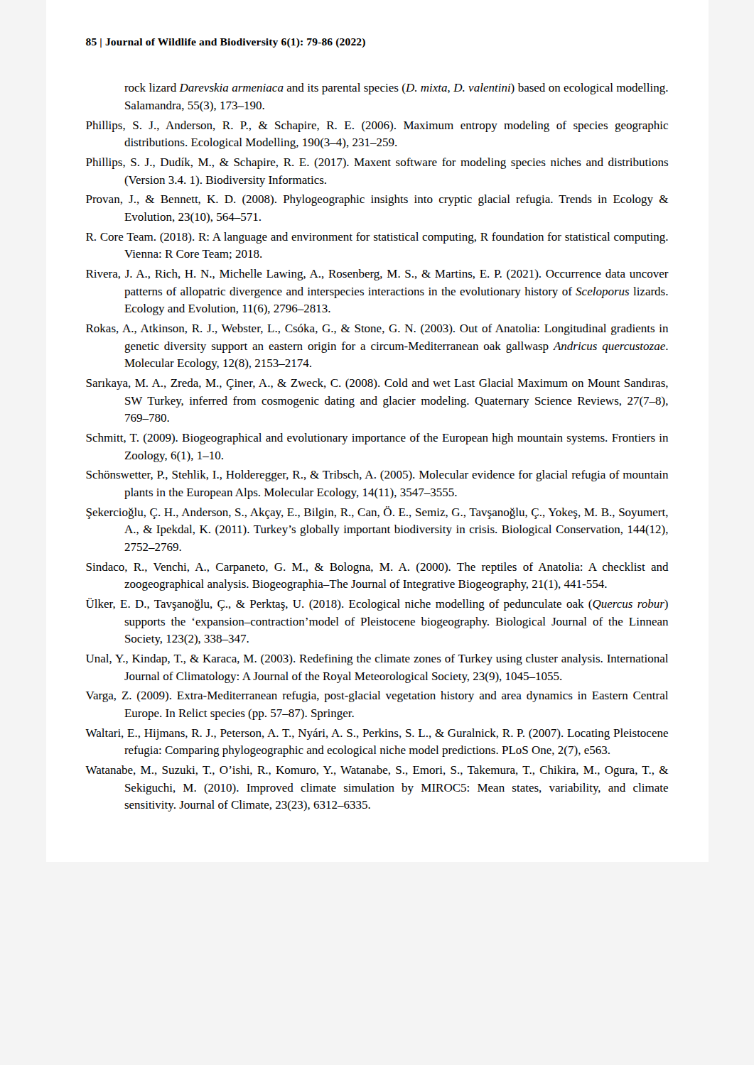85 | Journal of Wildlife and Biodiversity 6(1): 79-86 (2022)
rock lizard Darevskia armeniaca and its parental species (D. mixta, D. valentini) based on ecological modelling. Salamandra, 55(3), 173–190.
Phillips, S. J., Anderson, R. P., & Schapire, R. E. (2006). Maximum entropy modeling of species geographic distributions. Ecological Modelling, 190(3–4), 231–259.
Phillips, S. J., Dudík, M., & Schapire, R. E. (2017). Maxent software for modeling species niches and distributions (Version 3.4. 1). Biodiversity Informatics.
Provan, J., & Bennett, K. D. (2008). Phylogeographic insights into cryptic glacial refugia. Trends in Ecology & Evolution, 23(10), 564–571.
R. Core Team. (2018). R: A language and environment for statistical computing, R foundation for statistical computing. Vienna: R Core Team; 2018.
Rivera, J. A., Rich, H. N., Michelle Lawing, A., Rosenberg, M. S., & Martins, E. P. (2021). Occurrence data uncover patterns of allopatric divergence and interspecies interactions in the evolutionary history of Sceloporus lizards. Ecology and Evolution, 11(6), 2796–2813.
Rokas, A., Atkinson, R. J., Webster, L., Csóka, G., & Stone, G. N. (2003). Out of Anatolia: Longitudinal gradients in genetic diversity support an eastern origin for a circum-Mediterranean oak gallwasp Andricus quercustozae. Molecular Ecology, 12(8), 2153–2174.
Sarıkaya, M. A., Zreda, M., Çiner, A., & Zweck, C. (2008). Cold and wet Last Glacial Maximum on Mount Sandıras, SW Turkey, inferred from cosmogenic dating and glacier modeling. Quaternary Science Reviews, 27(7–8), 769–780.
Schmitt, T. (2009). Biogeographical and evolutionary importance of the European high mountain systems. Frontiers in Zoology, 6(1), 1–10.
Schönswetter, P., Stehlik, I., Holderegger, R., & Tribsch, A. (2005). Molecular evidence for glacial refugia of mountain plants in the European Alps. Molecular Ecology, 14(11), 3547–3555.
Şekercioğlu, Ç. H., Anderson, S., Akçay, E., Bilgin, R., Can, Ö. E., Semiz, G., Tavşanoğlu, Ç., Yokeş, M. B., Soyumert, A., & Ipekdal, K. (2011). Turkey’s globally important biodiversity in crisis. Biological Conservation, 144(12), 2752–2769.
Sindaco, R., Venchi, A., Carpaneto, G. M., & Bologna, M. A. (2000). The reptiles of Anatolia: A checklist and zoogeographical analysis. Biogeographia–The Journal of Integrative Biogeography, 21(1), 441-554.
Ülker, E. D., Tavşanoğlu, Ç., & Perktaş, U. (2018). Ecological niche modelling of pedunculate oak (Quercus robur) supports the ‘expansion–contraction’model of Pleistocene biogeography. Biological Journal of the Linnean Society, 123(2), 338–347.
Unal, Y., Kindap, T., & Karaca, M. (2003). Redefining the climate zones of Turkey using cluster analysis. International Journal of Climatology: A Journal of the Royal Meteorological Society, 23(9), 1045–1055.
Varga, Z. (2009). Extra-Mediterranean refugia, post-glacial vegetation history and area dynamics in Eastern Central Europe. In Relict species (pp. 57–87). Springer.
Waltari, E., Hijmans, R. J., Peterson, A. T., Nyári, A. S., Perkins, S. L., & Guralnick, R. P. (2007). Locating Pleistocene refugia: Comparing phylogeographic and ecological niche model predictions. PLoS One, 2(7), e563.
Watanabe, M., Suzuki, T., O’ishi, R., Komuro, Y., Watanabe, S., Emori, S., Takemura, T., Chikira, M., Ogura, T., & Sekiguchi, M. (2010). Improved climate simulation by MIROC5: Mean states, variability, and climate sensitivity. Journal of Climate, 23(23), 6312–6335.